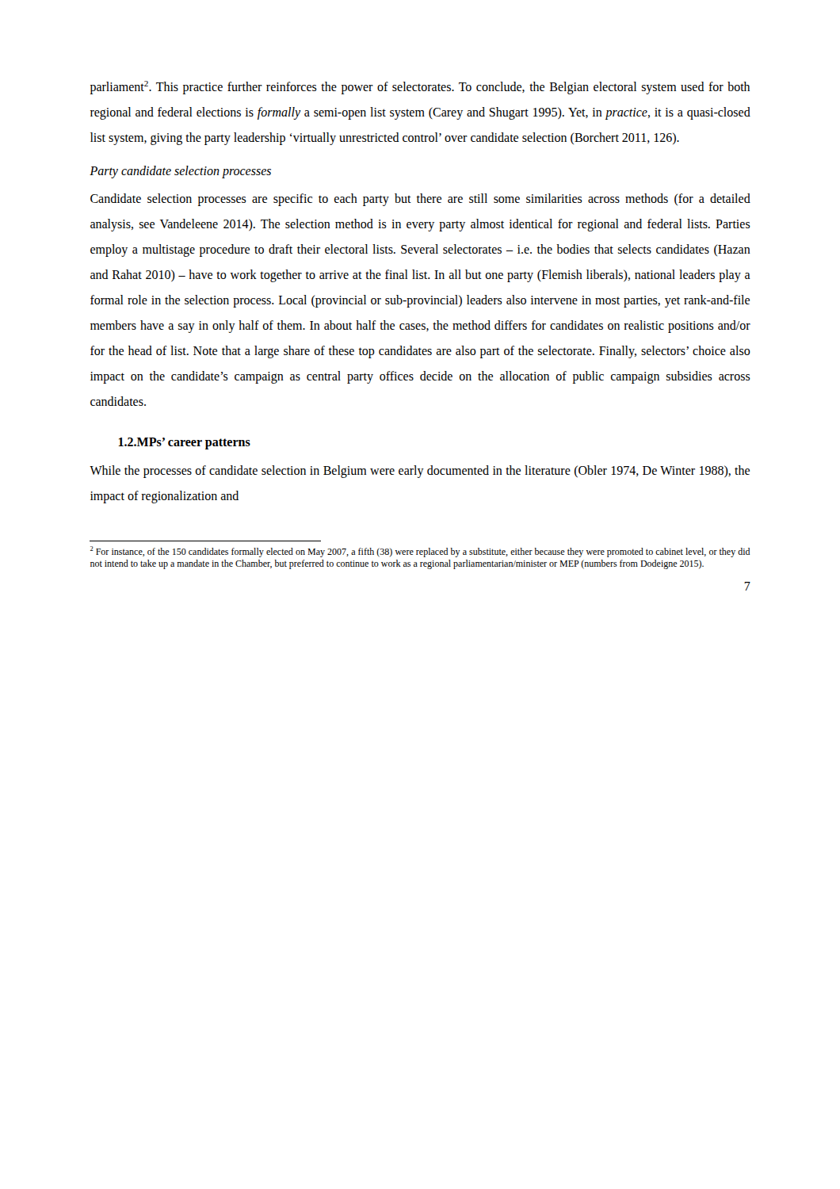parliament2. This practice further reinforces the power of selectorates. To conclude, the Belgian electoral system used for both regional and federal elections is formally a semi-open list system (Carey and Shugart 1995). Yet, in practice, it is a quasi-closed list system, giving the party leadership ‘virtually unrestricted control’ over candidate selection (Borchert 2011, 126).
Party candidate selection processes
Candidate selection processes are specific to each party but there are still some similarities across methods (for a detailed analysis, see Vandeleene 2014). The selection method is in every party almost identical for regional and federal lists. Parties employ a multistage procedure to draft their electoral lists. Several selectorates – i.e. the bodies that selects candidates (Hazan and Rahat 2010) – have to work together to arrive at the final list. In all but one party (Flemish liberals), national leaders play a formal role in the selection process. Local (provincial or sub-provincial) leaders also intervene in most parties, yet rank-and-file members have a say in only half of them. In about half the cases, the method differs for candidates on realistic positions and/or for the head of list. Note that a large share of these top candidates are also part of the selectorate. Finally, selectors’ choice also impact on the candidate’s campaign as central party offices decide on the allocation of public campaign subsidies across candidates.
1.2.MPs’ career patterns
While the processes of candidate selection in Belgium were early documented in the literature (Obler 1974, De Winter 1988), the impact of regionalization and
2 For instance, of the 150 candidates formally elected on May 2007, a fifth (38) were replaced by a substitute, either because they were promoted to cabinet level, or they did not intend to take up a mandate in the Chamber, but preferred to continue to work as a regional parliamentarian/minister or MEP (numbers from Dodeigne 2015).
7